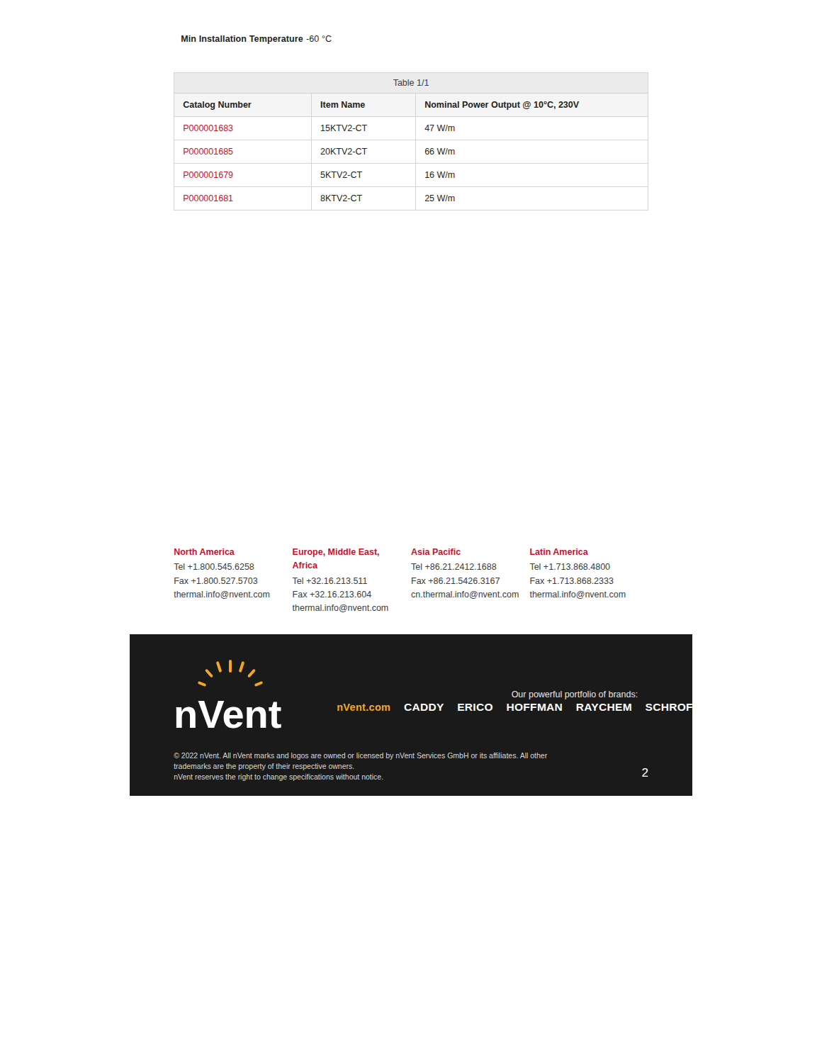Min Installation Temperature-60 °C
Table 1/1
| Catalog Number | Item Name | Nominal Power Output @ 10°C, 230V |
| --- | --- | --- |
| P000001683 | 15KTV2-CT | 47 W/m |
| P000001685 | 20KTV2-CT | 66 W/m |
| P000001679 | 5KTV2-CT | 16 W/m |
| P000001681 | 8KTV2-CT | 25 W/m |
North America
Tel +1.800.545.6258
Fax +1.800.527.5703
thermal.info@nvent.com
Europe, Middle East, Africa
Tel +32.16.213.511
Fax +32.16.213.604
thermal.info@nvent.com
Asia Pacific
Tel +86.21.2412.1688
Fax +86.21.5426.3167
cn.thermal.info@nvent.com
Latin America
Tel +1.713.868.4800
Fax +1.713.868.2333
thermal.info@nvent.com
nVent
Our powerful portfolio of brands:
nVent.com CADDY ERICO HOFFMAN RAYCHEM SCHROFF TRACER
© 2022 nVent. All nVent marks and logos are owned or licensed by nVent Services GmbH or its affiliates. All other trademarks are the property of their respective owners.
nVent reserves the right to change specifications without notice.
2